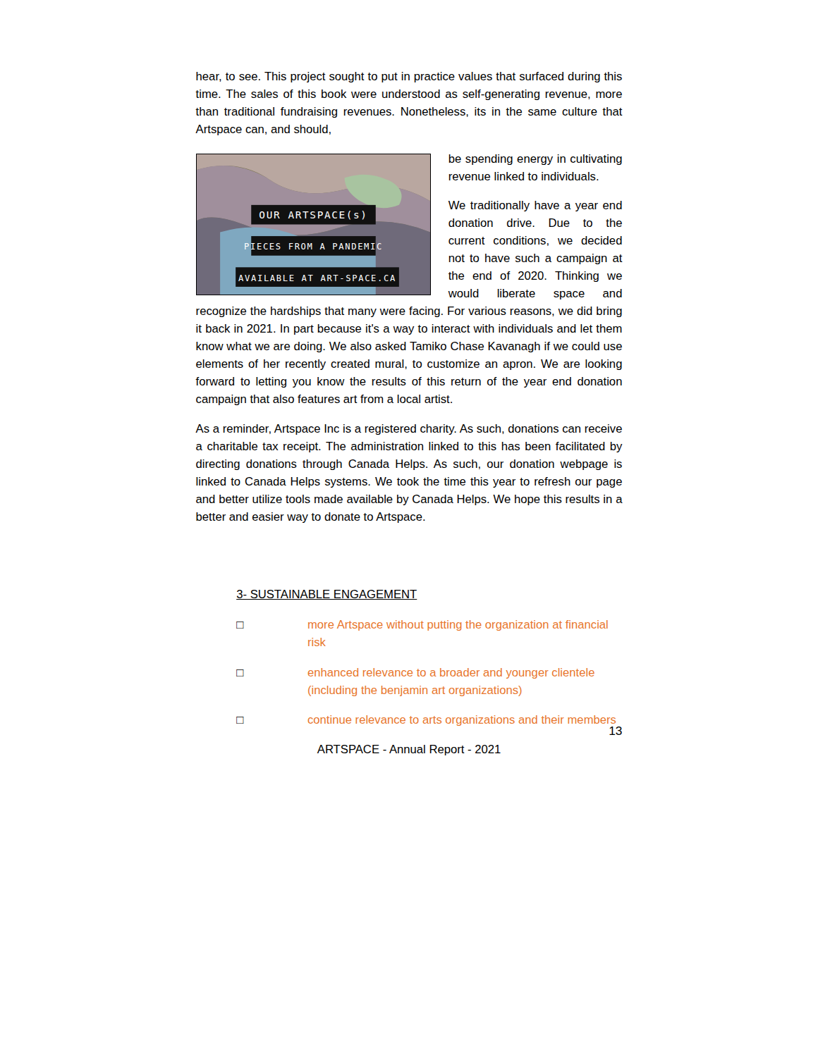hear, to see. This project sought to put in practice values that surfaced during this time. The sales of this book were understood as self-generating revenue, more than traditional fundraising revenues. Nonetheless, its in the same culture that Artspace can, and should,
be spending energy in cultivating revenue linked to individuals.
We traditionally have a year end donation drive. Due to the current conditions, we decided not to have such a campaign at the end of 2020. Thinking we would liberate space and recognize the hardships that many were facing. For various reasons, we did bring it back in 2021. In part because it's a way to interact with individuals and let them know what we are doing. We also asked Tamiko Chase Kavanagh if we could use elements of her recently created mural, to customize an apron. We are looking forward to letting you know the results of this return of the year end donation campaign that also features art from a local artist.
As a reminder, Artspace Inc is a registered charity. As such, donations can receive a charitable tax receipt. The administration linked to this has been facilitated by directing donations through Canada Helps. As such, our donation webpage is linked to Canada Helps systems. We took the time this year to refresh our page and better utilize tools made available by Canada Helps. We hope this results in a better and easier way to donate to Artspace.
3- SUSTAINABLE ENGAGEMENT
more Artspace without putting the organization at financial risk
enhanced relevance to a broader and younger clientele
(including the benjamin art organizations)
continue relevance to arts organizations and their members
13
ARTSPACE - Annual Report - 2021